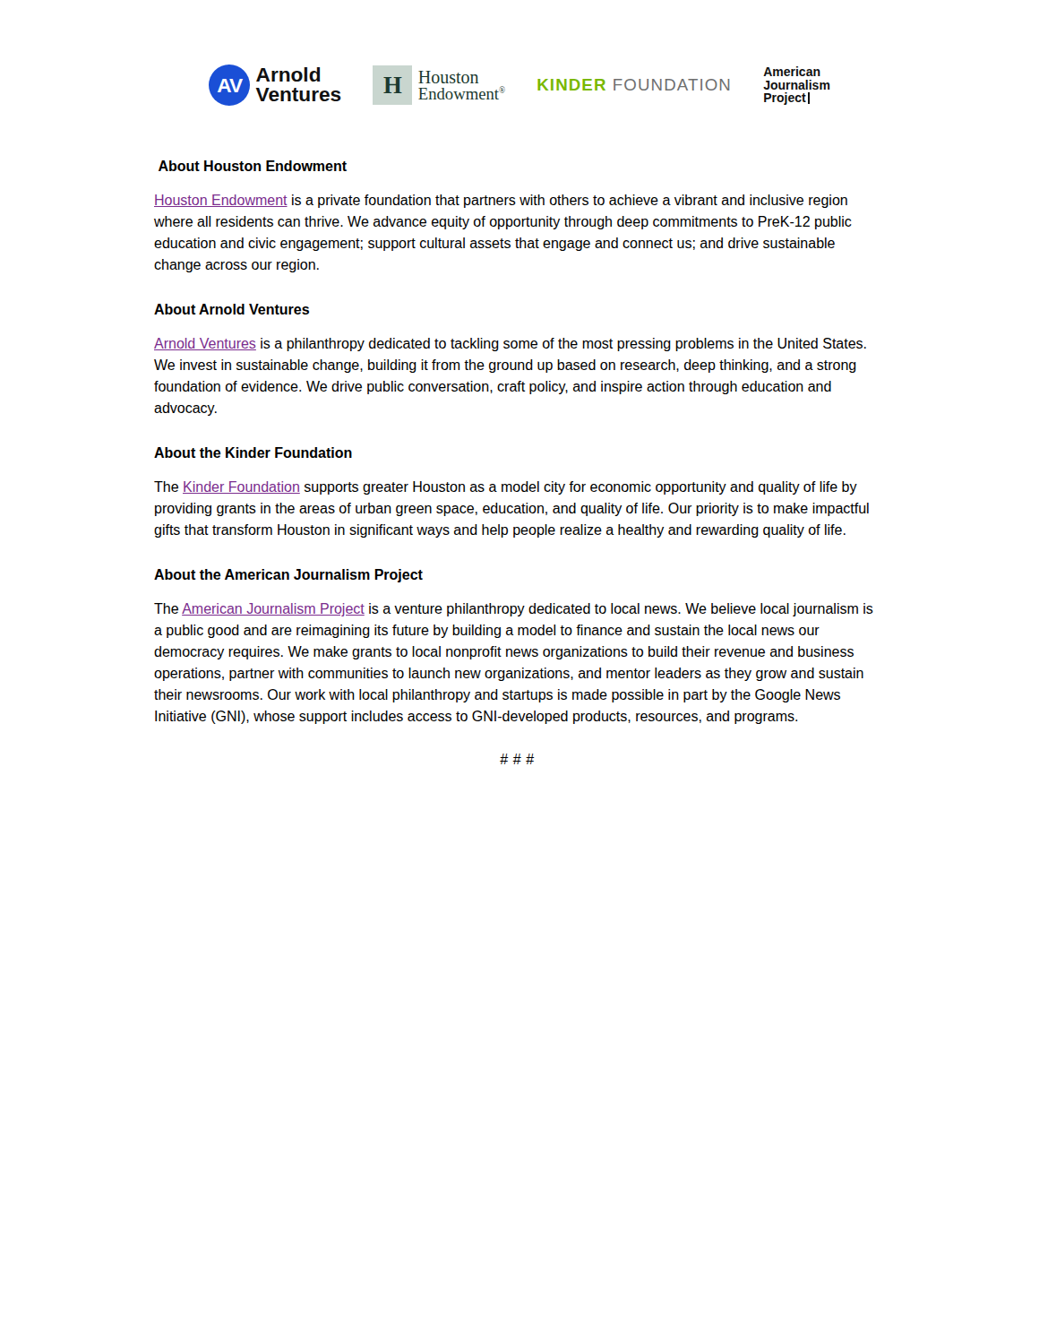AV
Arnold
Ventures
H
HoustonEndowment®
KINDER FOUNDATION
American
Journalism
Project
About Houston Endowment
Houston Endowment is a private foundation that partners with others to achieve a vibrant and inclusive region where all residents can thrive. We advance equity of opportunity through deep commitments to PreK-12 public education and civic engagement; support cultural assets that engage and connect us; and drive sustainable change across our region.
About Arnold Ventures
Arnold Ventures is a philanthropy dedicated to tackling some of the most pressing problems in the United States. We invest in sustainable change, building it from the ground up based on research, deep thinking, and a strong foundation of evidence. We drive public conversation, craft policy, and inspire action through education and advocacy.
About the Kinder Foundation
The Kinder Foundation supports greater Houston as a model city for economic opportunity and quality of life by providing grants in the areas of urban green space, education, and quality of life. Our priority is to make impactful gifts that transform Houston in significant ways and help people realize a healthy and rewarding quality of life.
About the American Journalism Project
The American Journalism Project is a venture philanthropy dedicated to local news. We believe local journalism is a public good and are reimagining its future by building a model to finance and sustain the local news our democracy requires. We make grants to local nonprofit news organizations to build their revenue and business operations, partner with communities to launch new organizations, and mentor leaders as they grow and sustain their newsrooms. Our work with local philanthropy and startups is made possible in part by the Google News Initiative (GNI), whose support includes access to GNI-developed products, resources, and programs.
###